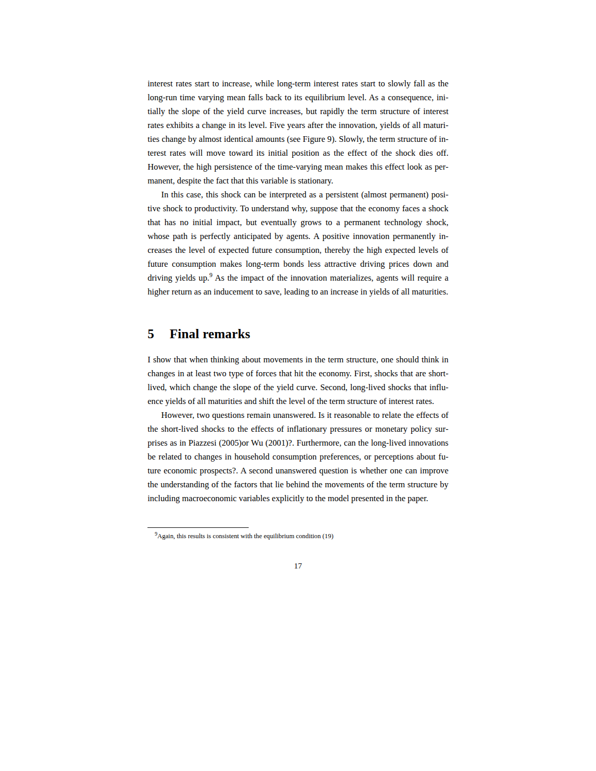interest rates start to increase, while long-term interest rates start to slowly fall as the long-run time varying mean falls back to its equilibrium level. As a consequence, initially the slope of the yield curve increases, but rapidly the term structure of interest rates exhibits a change in its level. Five years after the innovation, yields of all maturities change by almost identical amounts (see Figure 9). Slowly, the term structure of interest rates will move toward its initial position as the effect of the shock dies off. However, the high persistence of the time-varying mean makes this effect look as permanent, despite the fact that this variable is stationary.
In this case, this shock can be interpreted as a persistent (almost permanent) positive shock to productivity. To understand why, suppose that the economy faces a shock that has no initial impact, but eventually grows to a permanent technology shock, whose path is perfectly anticipated by agents. A positive innovation permanently increases the level of expected future consumption, thereby the high expected levels of future consumption makes long-term bonds less attractive driving prices down and driving yields up.9 As the impact of the innovation materializes, agents will require a higher return as an inducement to save, leading to an increase in yields of all maturities.
5 Final remarks
I show that when thinking about movements in the term structure, one should think in changes in at least two type of forces that hit the economy. First, shocks that are short-lived, which change the slope of the yield curve. Second, long-lived shocks that influence yields of all maturities and shift the level of the term structure of interest rates.
However, two questions remain unanswered. Is it reasonable to relate the effects of the short-lived shocks to the effects of inflationary pressures or monetary policy surprises as in Piazzesi (2005)or Wu (2001)?. Furthermore, can the long-lived innovations be related to changes in household consumption preferences, or perceptions about future economic prospects?. A second unanswered question is whether one can improve the understanding of the factors that lie behind the movements of the term structure by including macroeconomic variables explicitly to the model presented in the paper.
9Again, this results is consistent with the equilibrium condition (19)
17